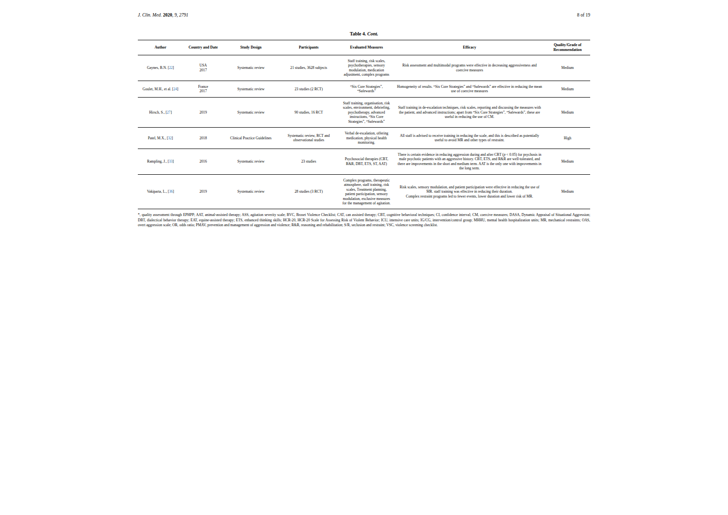J. Clin. Med. 2020, 9, 2791
8 of 19
Table 4. Cont.
| Author | Country and Date | Study Design | Participants | Evaluated Measures | Efficacy | Quality/Grade of Recommendation |
| --- | --- | --- | --- | --- | --- | --- |
| Gaynes, B.N. [ 22 ] | USA 2017 | Systematic review | 21 studies, 3628 subjects | Staff training, risk scales, psychotherapies, sensory modulation, medication adjustment, complex programs | Risk assessment and multimodal programs were effective in decreasing aggressiveness and coercive measures | Medium |
| Goulet, M.H., et al. [ 24 ] | France 2017 | Systematic review | 23 studies (2 RCT) | “Six Core Strategies”, “Safewards” | Homogeneity of results. “Six Core Strategies” and “Safewards” are effective in reducing the mean use of coercive measures | Medium |
| Hirsch, S., [ 27 ] | 2019 | Systematic review | 90 studies, 16 RCT | Staff training, organisation, risk scales, environment, debriefing, psychotherapy, advanced instructions, “Six Core Strategies”, “Safewards” | Staff training in de-escalation techniques, risk scales, reporting and discussing the measures with the patient, and advanced instructions; apart from “Six Core Strategies”, “Safewards”, these are useful in reducing the use of CM. | Medium |
| Patel, M.X., [ 32 ] | 2018 | Clinical Practice Guidelines | Systematic review, RCT and observational studies | Verbal de-escalation, offering medication, physical health monitoring. | All staff is advised to receive training in reducing the scale, and this is described as potentially useful to avoid MR and other types of restraint. | High |
| Rampling, J., [ 33 ] | 2016 | Systematic review | 23 studies | Psychosocial therapies (CBT, R&R, DBT, ETS, ST, AAT) | There is certain evidence in reducing aggression during and after CBT ( p < 0.05) for psychosis in male psychotic patients with an aggressive history. CBT, ETS, and R&R are well-tolerated, and there are improvements in the short and medium term. AAT is the only one with improvements in the long term. | Medium |
| Vakiparta, L., [ 36 ] | 2019 | Systematic review | 28 studies (3 RCT) | Complex programs, therapeutic atmosphere, staff training, risk scales, Treatment planning, patient participation, sensory modulation, exclusive measures for the management of agitation. | Risk scales, sensory modulation, and patient participation were effective in reducing the use of MR. staff training was effective in reducing their duration. Complex restraint programs led to fewer events, lower duration and lower risk of MR. | Medium |
*, quality assessment through EPHPP; AAT, animal-assisted therapy; ASS, agitation severity scale; BVC, Broset Violence Checklist; CAT, can assisted therapy; CBT, cognitive behavioral techniques; CI, confidence interval; CM, coercive measures; DASA, Dynamic Appraisal of Situational Aggression; DBT, dialectical behavior therapy; EAT, equine-assisted therapy; ETS, enhanced thinking skills; HCR-20, HCR-20 Scale for Assessing Risk of Violent Behavior; ICU, intensive care units; IG/CG, intervention/control group; MHHU, mental health hospitalization units; MR, mechanical restraints; OAS, overt aggression scale; OR, odds ratio; PMAV, prevention and management of aggression and violence; R&R, reasoning and rehabilitation; S/R, seclusion and restraint; VSC, violence screening checklist.